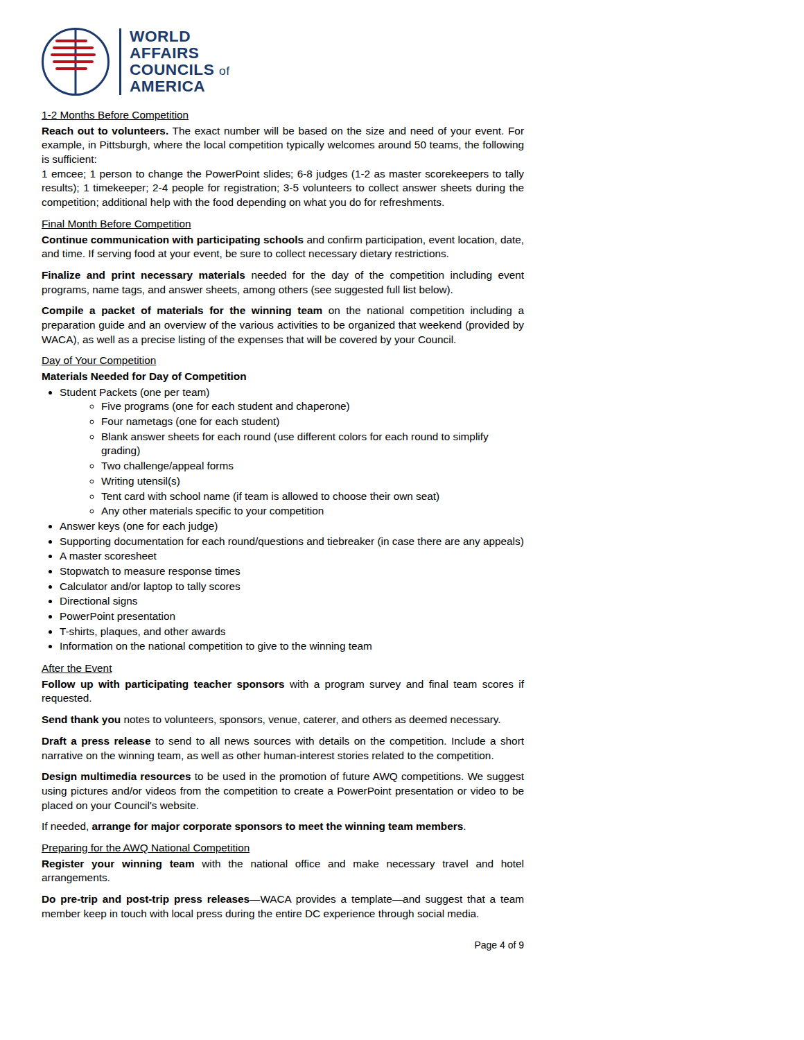WORLD AFFAIRS COUNCILS of AMERICA
1-2 Months Before Competition
Reach out to volunteers. The exact number will be based on the size and need of your event. For example, in Pittsburgh, where the local competition typically welcomes around 50 teams, the following is sufficient:
1 emcee; 1 person to change the PowerPoint slides; 6-8 judges (1-2 as master scorekeepers to tally results); 1 timekeeper; 2-4 people for registration; 3-5 volunteers to collect answer sheets during the competition; additional help with the food depending on what you do for refreshments.
Final Month Before Competition
Continue communication with participating schools and confirm participation, event location, date, and time. If serving food at your event, be sure to collect necessary dietary restrictions.
Finalize and print necessary materials needed for the day of the competition including event programs, name tags, and answer sheets, among others (see suggested full list below).
Compile a packet of materials for the winning team on the national competition including a preparation guide and an overview of the various activities to be organized that weekend (provided by WACA), as well as a precise listing of the expenses that will be covered by your Council.
Day of Your Competition
Materials Needed for Day of Competition
Student Packets (one per team)
Five programs (one for each student and chaperone)
Four nametags (one for each student)
Blank answer sheets for each round (use different colors for each round to simplify grading)
Two challenge/appeal forms
Writing utensil(s)
Tent card with school name (if team is allowed to choose their own seat)
Any other materials specific to your competition
Answer keys (one for each judge)
Supporting documentation for each round/questions and tiebreaker (in case there are any appeals)
A master scoresheet
Stopwatch to measure response times
Calculator and/or laptop to tally scores
Directional signs
PowerPoint presentation
T-shirts, plaques, and other awards
Information on the national competition to give to the winning team
After the Event
Follow up with participating teacher sponsors with a program survey and final team scores if requested.
Send thank you notes to volunteers, sponsors, venue, caterer, and others as deemed necessary.
Draft a press release to send to all news sources with details on the competition. Include a short narrative on the winning team, as well as other human-interest stories related to the competition.
Design multimedia resources to be used in the promotion of future AWQ competitions. We suggest using pictures and/or videos from the competition to create a PowerPoint presentation or video to be placed on your Council's website.
If needed, arrange for major corporate sponsors to meet the winning team members.
Preparing for the AWQ National Competition
Register your winning team with the national office and make necessary travel and hotel arrangements.
Do pre-trip and post-trip press releases—WACA provides a template—and suggest that a team member keep in touch with local press during the entire DC experience through social media.
Page 4 of 9